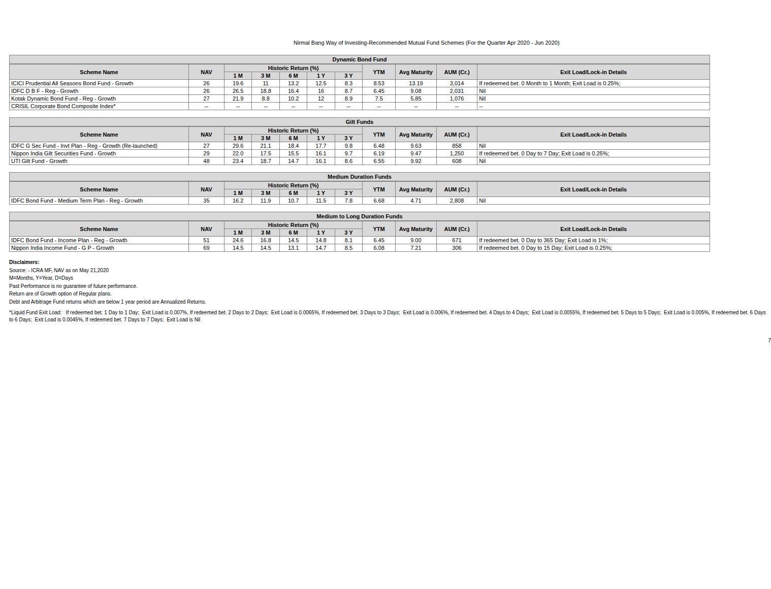Nirmal Bang Way of Investing-Recommended Mutual Fund Schemes (For the Quarter Apr 2020 - Jun 2020)
Dynamic Bond Fund
| Scheme Name | NAV | Historic Return (%) | YTM | Avg Maturity | AUM (Cr.) | Exit Load/Lock-in Details |
| --- | --- | --- | --- | --- | --- | --- |
| 1 M | 3 M | 6 M | 1 Y | 3 Y |
| ICICI Prudential All Seasons Bond Fund - Growth | 26 | 19.6 | 11 | 13.2 | 12.5 | 8.3 | 8.53 | 13.19 | 3,014 | If redeemed bet. 0 Month to 1 Month; Exit Load is 0.25%; |
| IDFC D B F - Reg - Growth | 26 | 26.5 | 18.8 | 16.4 | 16 | 8.7 | 6.45 | 9.08 | 2,031 | Nil |
| Kotak Dynamic Bond Fund - Reg - Growth | 27 | 21.9 | 8.8 | 10.2 | 12 | 8.9 | 7.5 | 5.85 | 1,076 | Nil |
| CRISIL Corporate Bond Composite Index* | -- | -- | -- | -- | -- | -- | -- | -- | -- | -- |
Gilt Funds
| Scheme Name | NAV | Historic Return (%) | YTM | Avg Maturity | AUM (Cr.) | Exit Load/Lock-in Details |
| --- | --- | --- | --- | --- | --- | --- |
| 1 M | 3 M | 6 M | 1 Y | 3 Y |
| IDFC G Sec Fund - Invt Plan - Reg - Growth (Re-launched) | 27 | 29.6 | 21.1 | 18.4 | 17.7 | 9.8 | 6.48 | 9.63 | 858 | Nil |
| Nippon India Gilt Securities Fund - Growth | 29 | 22.0 | 17.5 | 15.5 | 16.1 | 9.7 | 6.19 | 9.47 | 1,250 | If redeemed bet. 0 Day to 7 Day; Exit Load is 0.25%; |
| UTI Gilt Fund - Growth | 48 | 23.4 | 18.7 | 14.7 | 16.1 | 8.6 | 6.55 | 9.92 | 608 | Nil |
Medium Duration Funds
| Scheme Name | NAV | Historic Return (%) | YTM | Avg Maturity | AUM (Cr.) | Exit Load/Lock-in Details |
| --- | --- | --- | --- | --- | --- | --- |
| 1 M | 3 M | 6 M | 1 Y | 3 Y |
| IDFC Bond Fund - Medium Term Plan - Reg - Growth | 35 | 16.2 | 11.9 | 10.7 | 11.5 | 7.8 | 6.68 | 4.71 | 2,808 | Nil |
Medium to Long Duration Funds
| Scheme Name | NAV | Historic Return (%) | YTM | Avg Maturity | AUM (Cr.) | Exit Load/Lock-in Details |
| --- | --- | --- | --- | --- | --- | --- |
| 1 M | 3 M | 6 M | 1 Y | 3 Y |
| IDFC Bond Fund - Income Plan - Reg - Growth | 51 | 24.6 | 16.8 | 14.5 | 14.8 | 8.1 | 6.45 | 9.00 | 671 | If redeemed bet. 0 Day to 365 Day; Exit Load is 1%; |
| Nippon India Income Fund - G P - Growth | 69 | 14.5 | 14.5 | 13.1 | 14.7 | 8.5 | 6.08 | 7.21 | 306 | If redeemed bet. 0 Day to 15 Day; Exit Load is 0.25%; |
Disclaimers:
Source: - ICRA MF, NAV as on May 21,2020
M=Months, Y=Year, D=Days
Past Performance is no guarantee of future performance.
Return are of Growth option of Regular plans.
Debt and Arbitrage Fund returns which are below 1 year period are Annualized Returns.
*Liquid Fund Exit Load: If redeemed bet. 1 Day to 1 Day; Exit Load is 0.007%, If redeemed bet. 2 Days to 2 Days; Exit Load is 0.0065%, If redeemed bet. 3 Days to 3 Days; Exit Load is 0.006%, If redeemed bet. 4 Days to 4 Days; Exit Load is 0.0055%, If redeemed bet. 5 Days to 5 Days; Exit Load is 0.005%, If redeemed bet. 6 Days to 6 Days; Exit Load is 0.0045%, If redeemed bet. 7 Days to 7 Days; Exit Load is Nil
7